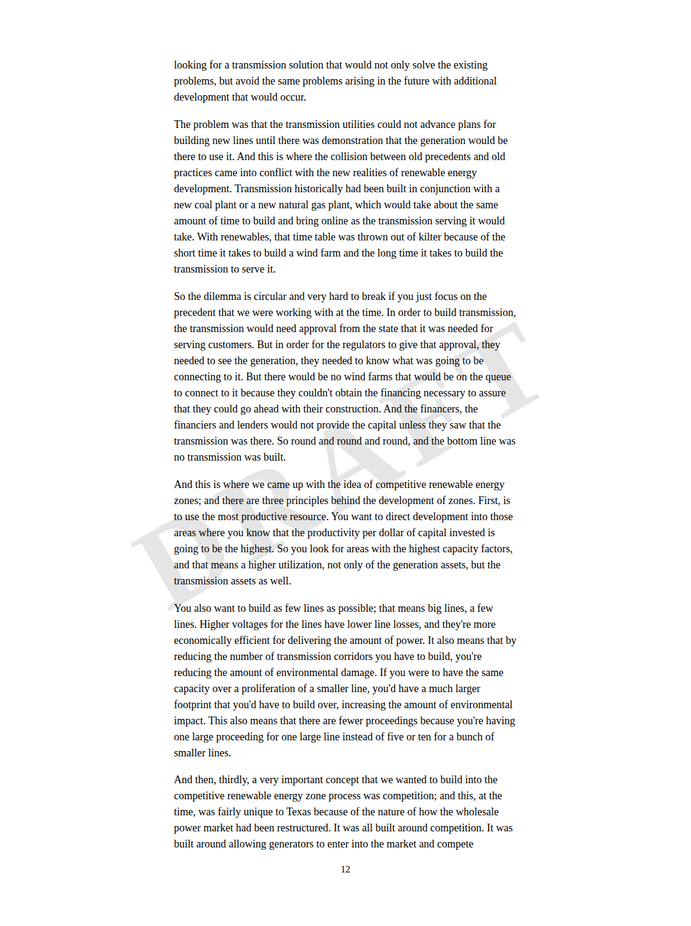DRAFT
looking for a transmission solution that would not only solve the existing problems, but avoid the same problems arising in the future with additional development that would occur.
The problem was that the transmission utilities could not advance plans for building new lines until there was demonstration that the generation would be there to use it. And this is where the collision between old precedents and old practices came into conflict with the new realities of renewable energy development. Transmission historically had been built in conjunction with a new coal plant or a new natural gas plant, which would take about the same amount of time to build and bring online as the transmission serving it would take. With renewables, that time table was thrown out of kilter because of the short time it takes to build a wind farm and the long time it takes to build the transmission to serve it.
So the dilemma is circular and very hard to break if you just focus on the precedent that we were working with at the time. In order to build transmission, the transmission would need approval from the state that it was needed for serving customers. But in order for the regulators to give that approval, they needed to see the generation, they needed to know what was going to be connecting to it. But there would be no wind farms that would be on the queue to connect to it because they couldn't obtain the financing necessary to assure that they could go ahead with their construction. And the financers, the financiers and lenders would not provide the capital unless they saw that the transmission was there. So round and round and round, and the bottom line was no transmission was built.
And this is where we came up with the idea of competitive renewable energy zones; and there are three principles behind the development of zones. First, is to use the most productive resource. You want to direct development into those areas where you know that the productivity per dollar of capital invested is going to be the highest. So you look for areas with the highest capacity factors, and that means a higher utilization, not only of the generation assets, but the transmission assets as well.
You also want to build as few lines as possible; that means big lines, a few lines. Higher voltages for the lines have lower line losses, and they're more economically efficient for delivering the amount of power. It also means that by reducing the number of transmission corridors you have to build, you're reducing the amount of environmental damage. If you were to have the same capacity over a proliferation of a smaller line, you'd have a much larger footprint that you'd have to build over, increasing the amount of environmental impact. This also means that there are fewer proceedings because you're having one large proceeding for one large line instead of five or ten for a bunch of smaller lines.
And then, thirdly, a very important concept that we wanted to build into the competitive renewable energy zone process was competition; and this, at the time, was fairly unique to Texas because of the nature of how the wholesale power market had been restructured. It was all built around competition. It was built around allowing generators to enter into the market and compete
12